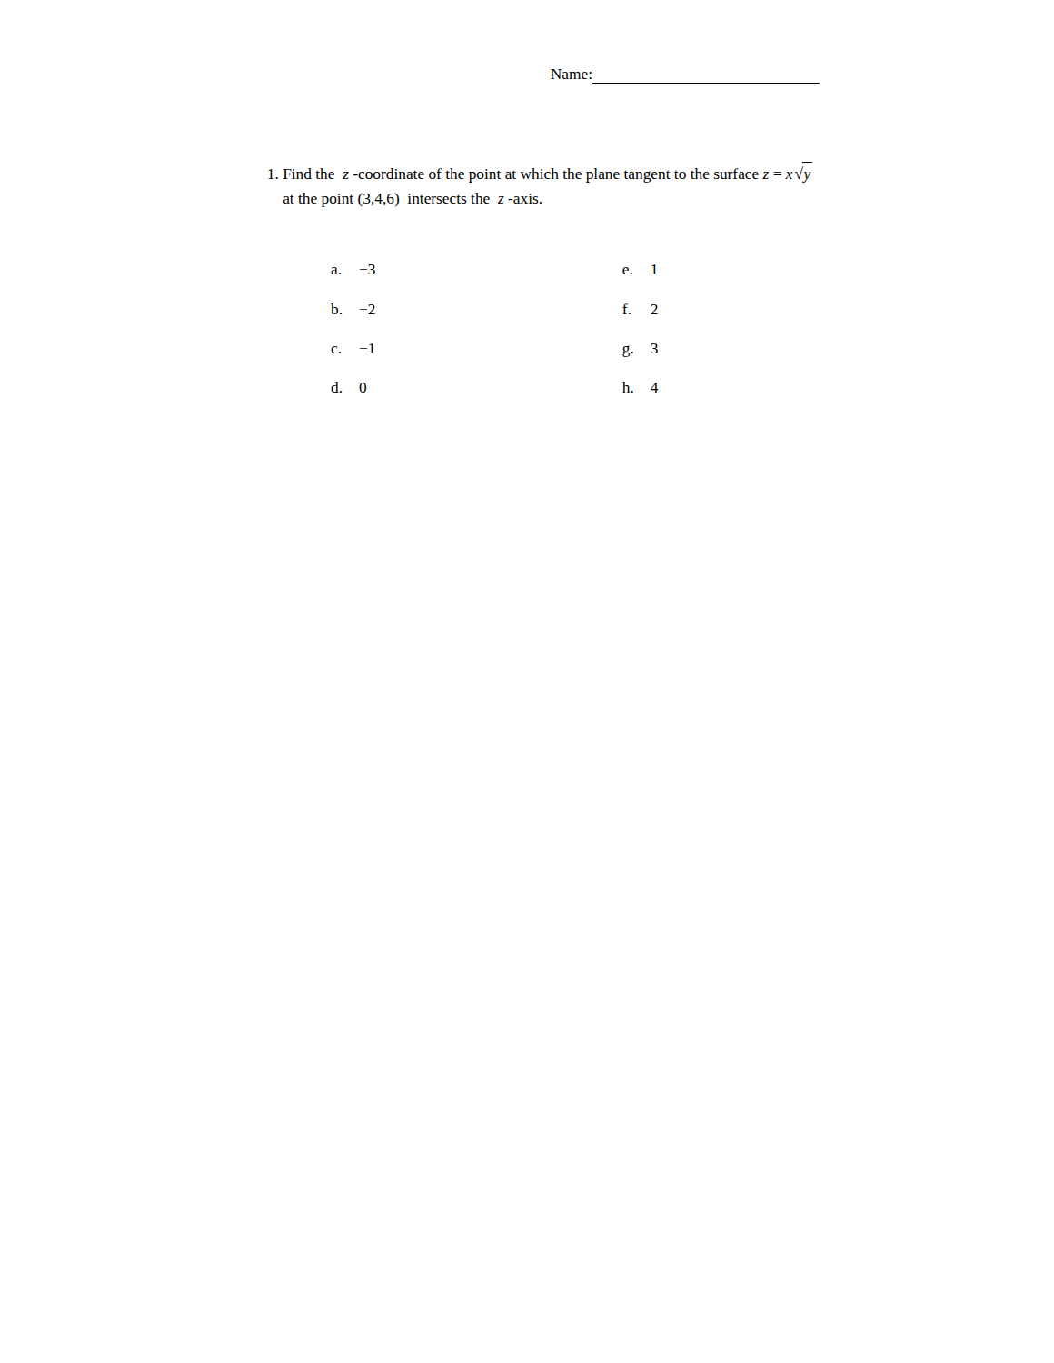Name:
Find the z -coordinate of the point at which the plane tangent to the surface z = xy at the point (3,4,6) intersects the z -axis.
| a. | − 3 | | e. | 1 |
| b. | − 2 | | f. | 2 |
| c. | − 1 | | g. | 3 |
| d. | 0 | | h. | 4 |